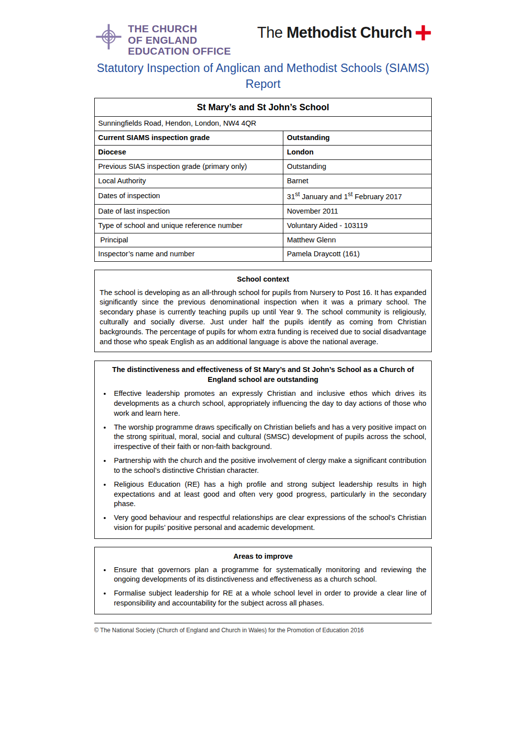THE CHURCH
OF ENGLAND
EDUCATION OFFICE
The Methodist Church
Statutory Inspection of Anglican and Methodist Schools (SIAMS) Report
| St Mary’s and St John’s School |
| Sunningfields Road, Hendon, London, NW4 4QR |
| Current SIAMS inspection grade | Outstanding |
| Diocese | London |
| Previous SIAS inspection grade (primary only) | Outstanding |
| Local Authority | Barnet |
| Dates of inspection | 31 st January and 1 st February 2017 |
| Date of last inspection | November 2011 |
| Type of school and unique reference number | Voluntary Aided - 103119 |
| Principal | Matthew Glenn |
| Inspector’s name and number | Pamela Draycott (161) |
School context
The school is developing as an all-through school for pupils from Nursery to Post 16. It has expanded significantly since the previous denominational inspection when it was a primary school. The secondary phase is currently teaching pupils up until Year 9. The school community is religiously, culturally and socially diverse. Just under half the pupils identify as coming from Christian backgrounds. The percentage of pupils for whom extra funding is received due to social disadvantage and those who speak English as an additional language is above the national average.
The distinctiveness and effectiveness of St Mary’s and St John’s School as a Church of England school are outstanding
Effective leadership promotes an expressly Christian and inclusive ethos which drives its developments as a church school, appropriately influencing the day to day actions of those who work and learn here.
The worship programme draws specifically on Christian beliefs and has a very positive impact on the strong spiritual, moral, social and cultural (SMSC) development of pupils across the school, irrespective of their faith or non-faith background.
Partnership with the church and the positive involvement of clergy make a significant contribution to the school’s distinctive Christian character.
Religious Education (RE) has a high profile and strong subject leadership results in high expectations and at least good and often very good progress, particularly in the secondary phase.
Very good behaviour and respectful relationships are clear expressions of the school’s Christian vision for pupils’ positive personal and academic development.
Areas to improve
Ensure that governors plan a programme for systematically monitoring and reviewing the ongoing developments of its distinctiveness and effectiveness as a church school.
Formalise subject leadership for RE at a whole school level in order to provide a clear line of responsibility and accountability for the subject across all phases.
© The National Society (Church of England and Church in Wales) for the Promotion of Education 2016